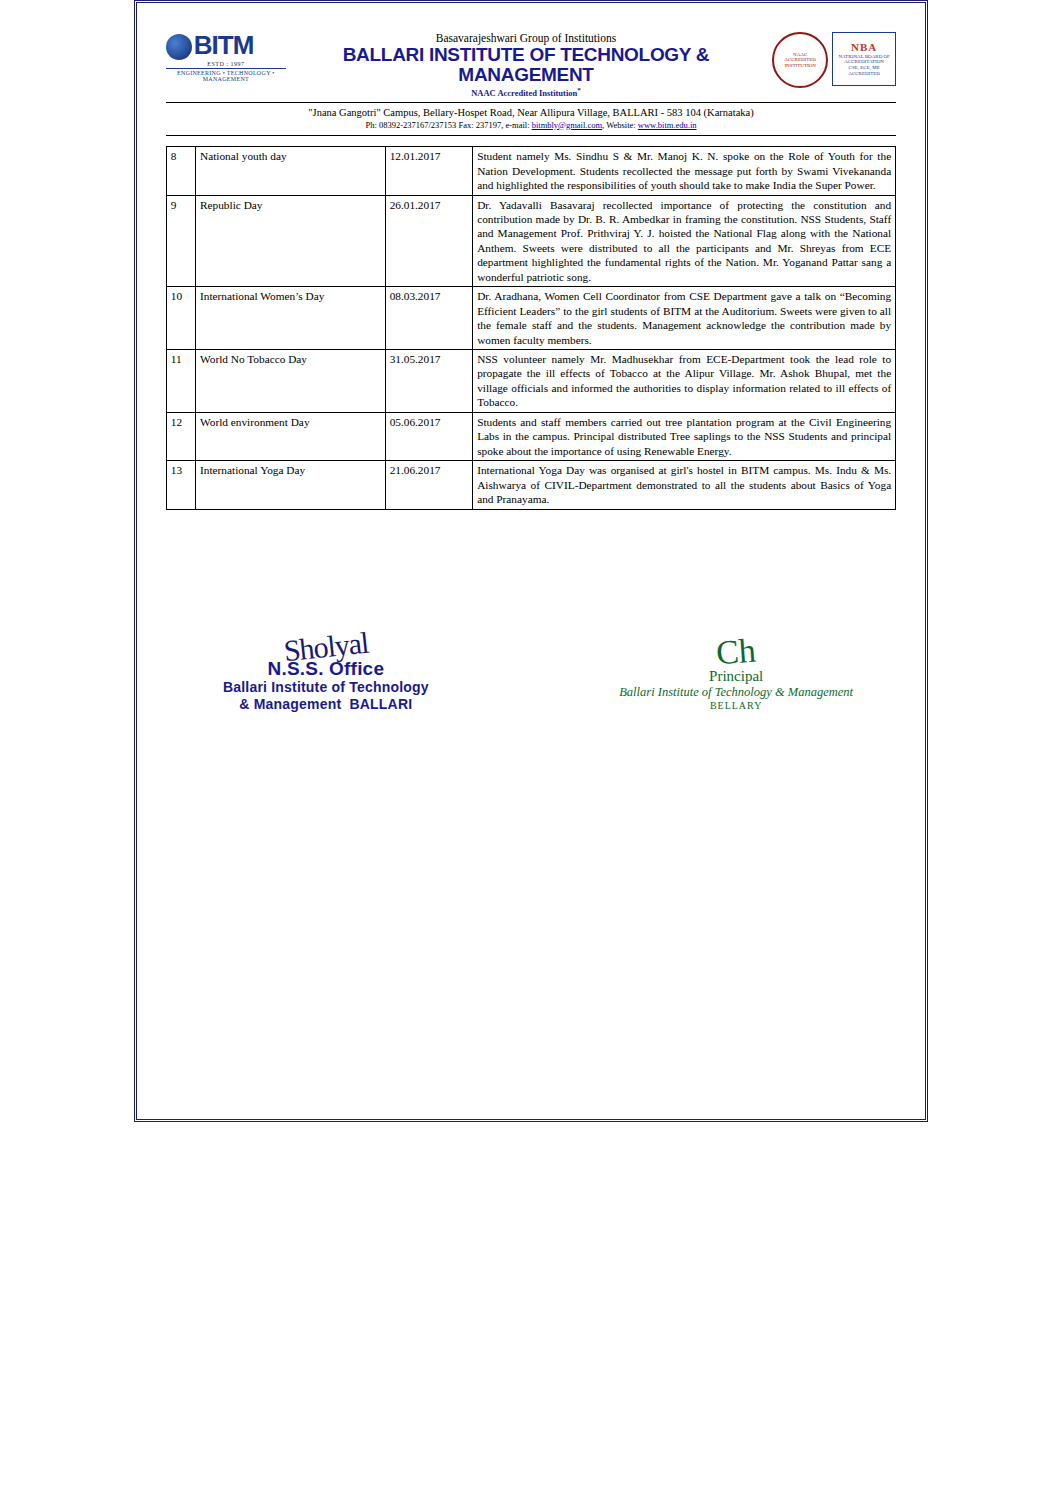BITM
ESTD : 1997
ENGINEERING • TECHNOLOGY • MANAGEMENT
Basavarajeshwari Group of Institutions
BALLARI INSTITUTE OF TECHNOLOGY & MANAGEMENT
NAAC Accredited Institution*
NAAC
ACCREDITED
INSTITUTION
NBA
NATIONAL BOARD OF ACCREDITATION
CSE, ECE, ME
ACCREDITED
"Jnana Gangotri" Campus, Bellary-Hospet Road, Near Allipura Village, BALLARI - 583 104 (Karnataka)
Ph: 08392-237167/237153 Fax: 237197, e-mail: bitmbly@gmail.com, Website: www.bitm.edu.in
| 8 | National youth day | 12.01.2017 | Student namely Ms. Sindhu S & Mr. Manoj K. N. spoke on the Role of Youth for the Nation Development. Students recollected the message put forth by Swami Vivekananda and highlighted the responsibilities of youth should take to make India the Super Power. |
| 9 | Republic Day | 26.01.2017 | Dr. Yadavalli Basavaraj recollected importance of protecting the constitution and contribution made by Dr. B. R. Ambedkar in framing the constitution. NSS Students, Staff and Management Prof. Prithviraj Y. J. hoisted the National Flag along with the National Anthem. Sweets were distributed to all the participants and Mr. Shreyas from ECE department highlighted the fundamental rights of the Nation. Mr. Yoganand Pattar sang a wonderful patriotic song. |
| 10 | International Women’s Day | 08.03.2017 | Dr. Aradhana, Women Cell Coordinator from CSE Department gave a talk on “Becoming Efficient Leaders” to the girl students of BITM at the Auditorium. Sweets were given to all the female staff and the students. Management acknowledge the contribution made by women faculty members. |
| 11 | World No Tobacco Day | 31.05.2017 | NSS volunteer namely Mr. Madhusekhar from ECE-Department took the lead role to propagate the ill effects of Tobacco at the Alipur Village. Mr. Ashok Bhupal, met the village officials and informed the authorities to display information related to ill effects of Tobacco. |
| 12 | World environment Day | 05.06.2017 | Students and staff members carried out tree plantation program at the Civil Engineering Labs in the campus. Principal distributed Tree saplings to the NSS Students and principal spoke about the importance of using Renewable Energy. |
| 13 | International Yoga Day | 21.06.2017 | International Yoga Day was organised at girl's hostel in BITM campus. Ms. Indu & Ms. Aishwarya of CIVIL-Department demonstrated to all the students about Basics of Yoga and Pranayama. |
Sholyal
N.S.S. Office
Ballari Institute of Technology
& Management BALLARI
Ch
Principal
Ballari Institute of Technology & Management
BELLARY